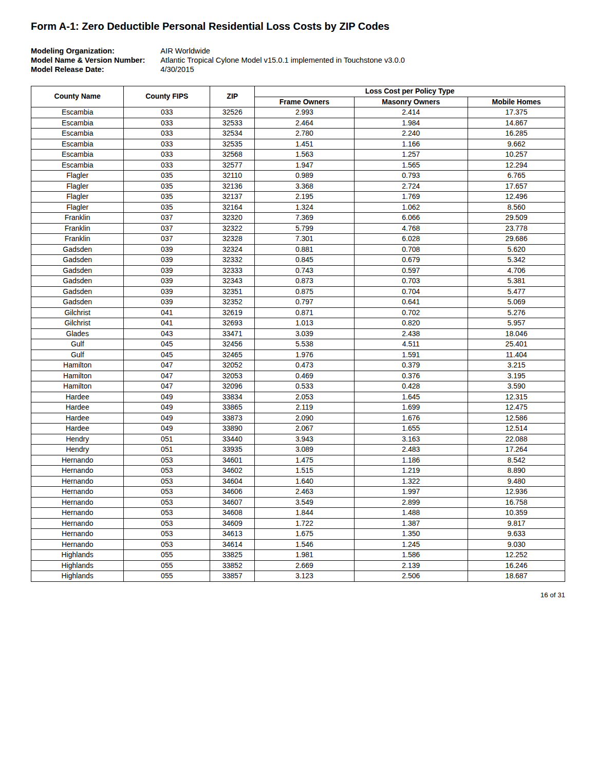Form A-1: Zero Deductible Personal Residential Loss Costs by ZIP Codes
| Modeling Organization: | AIR Worldwide |
| Model Name & Version Number: | Atlantic Tropical Cylone Model v15.0.1 implemented in Touchstone v3.0.0 |
| Model Release Date: | 4/30/2015 |
| County Name | County FIPS | ZIP | Loss Cost per Policy Type |
| --- | --- | --- | --- |
| Frame Owners | Masonry Owners | Mobile Homes |
| Escambia | 033 | 32526 | 2.993 | 2.414 | 17.375 |
| Escambia | 033 | 32533 | 2.464 | 1.984 | 14.867 |
| Escambia | 033 | 32534 | 2.780 | 2.240 | 16.285 |
| Escambia | 033 | 32535 | 1.451 | 1.166 | 9.662 |
| Escambia | 033 | 32568 | 1.563 | 1.257 | 10.257 |
| Escambia | 033 | 32577 | 1.947 | 1.565 | 12.294 |
| Flagler | 035 | 32110 | 0.989 | 0.793 | 6.765 |
| Flagler | 035 | 32136 | 3.368 | 2.724 | 17.657 |
| Flagler | 035 | 32137 | 2.195 | 1.769 | 12.496 |
| Flagler | 035 | 32164 | 1.324 | 1.062 | 8.560 |
| Franklin | 037 | 32320 | 7.369 | 6.066 | 29.509 |
| Franklin | 037 | 32322 | 5.799 | 4.768 | 23.778 |
| Franklin | 037 | 32328 | 7.301 | 6.028 | 29.686 |
| Gadsden | 039 | 32324 | 0.881 | 0.708 | 5.620 |
| Gadsden | 039 | 32332 | 0.845 | 0.679 | 5.342 |
| Gadsden | 039 | 32333 | 0.743 | 0.597 | 4.706 |
| Gadsden | 039 | 32343 | 0.873 | 0.703 | 5.381 |
| Gadsden | 039 | 32351 | 0.875 | 0.704 | 5.477 |
| Gadsden | 039 | 32352 | 0.797 | 0.641 | 5.069 |
| Gilchrist | 041 | 32619 | 0.871 | 0.702 | 5.276 |
| Gilchrist | 041 | 32693 | 1.013 | 0.820 | 5.957 |
| Glades | 043 | 33471 | 3.039 | 2.438 | 18.046 |
| Gulf | 045 | 32456 | 5.538 | 4.511 | 25.401 |
| Gulf | 045 | 32465 | 1.976 | 1.591 | 11.404 |
| Hamilton | 047 | 32052 | 0.473 | 0.379 | 3.215 |
| Hamilton | 047 | 32053 | 0.469 | 0.376 | 3.195 |
| Hamilton | 047 | 32096 | 0.533 | 0.428 | 3.590 |
| Hardee | 049 | 33834 | 2.053 | 1.645 | 12.315 |
| Hardee | 049 | 33865 | 2.119 | 1.699 | 12.475 |
| Hardee | 049 | 33873 | 2.090 | 1.676 | 12.586 |
| Hardee | 049 | 33890 | 2.067 | 1.655 | 12.514 |
| Hendry | 051 | 33440 | 3.943 | 3.163 | 22.088 |
| Hendry | 051 | 33935 | 3.089 | 2.483 | 17.264 |
| Hernando | 053 | 34601 | 1.475 | 1.186 | 8.542 |
| Hernando | 053 | 34602 | 1.515 | 1.219 | 8.890 |
| Hernando | 053 | 34604 | 1.640 | 1.322 | 9.480 |
| Hernando | 053 | 34606 | 2.463 | 1.997 | 12.936 |
| Hernando | 053 | 34607 | 3.549 | 2.899 | 16.758 |
| Hernando | 053 | 34608 | 1.844 | 1.488 | 10.359 |
| Hernando | 053 | 34609 | 1.722 | 1.387 | 9.817 |
| Hernando | 053 | 34613 | 1.675 | 1.350 | 9.633 |
| Hernando | 053 | 34614 | 1.546 | 1.245 | 9.030 |
| Highlands | 055 | 33825 | 1.981 | 1.586 | 12.252 |
| Highlands | 055 | 33852 | 2.669 | 2.139 | 16.246 |
| Highlands | 055 | 33857 | 3.123 | 2.506 | 18.687 |
16 of 31